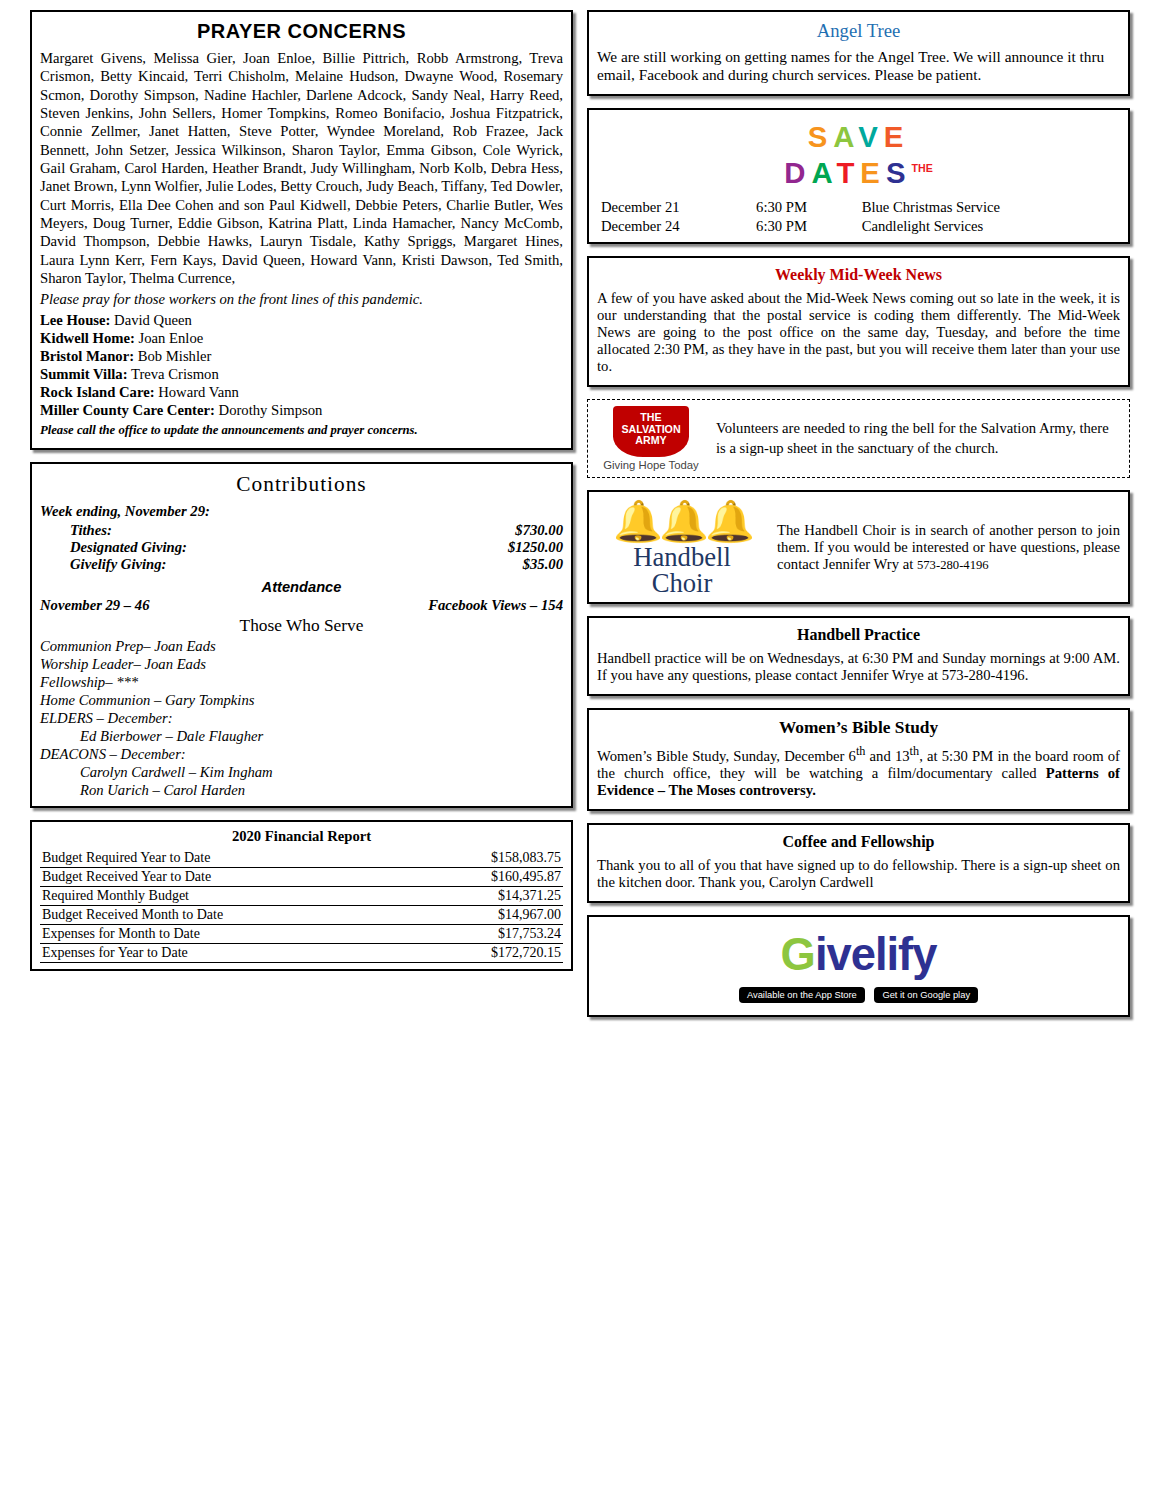PRAYER CONCERNS
Margaret Givens, Melissa Gier, Joan Enloe, Billie Pittrich, Robb Armstrong, Treva Crismon, Betty Kincaid, Terri Chisholm, Melaine Hudson, Dwayne Wood, Rosemary Scmon, Dorothy Simpson, Nadine Hachler, Darlene Adcock, Sandy Neal, Harry Reed, Steven Jenkins, John Sellers, Homer Tompkins, Romeo Bonifacio, Joshua Fitzpatrick, Connie Zellmer, Janet Hatten, Steve Potter, Wyndee Moreland, Rob Frazee, Jack Bennett, John Setzer, Jessica Wilkinson, Sharon Taylor, Emma Gibson, Cole Wyrick, Gail Graham, Carol Harden, Heather Brandt, Judy Willingham, Norb Kolb, Debra Hess, Janet Brown, Lynn Wolfier, Julie Lodes, Betty Crouch, Judy Beach, Tiffany, Ted Dowler, Curt Morris, Ella Dee Cohen and son Paul Kidwell, Debbie Peters, Charlie Butler, Wes Meyers, Doug Turner, Eddie Gibson, Katrina Platt, Linda Hamacher, Nancy McComb, David Thompson, Debbie Hawks, Lauryn Tisdale, Kathy Spriggs, Margaret Hines, Laura Lynn Kerr, Fern Kays, David Queen, Howard Vann, Kristi Dawson, Ted Smith, Sharon Taylor, Thelma Currence,
Please pray for those workers on the front lines of this pandemic.
Lee House: David Queen
Kidwell Home: Joan Enloe
Bristol Manor: Bob Mishler
Summit Villa: Treva Crismon
Rock Island Care: Howard Vann
Miller County Care Center: Dorothy Simpson
Please call the office to update the announcements and prayer concerns.
Contributions
Week ending, November 29:
Tithes:$730.00
Designated Giving:$1250.00
Givelify Giving:$35.00
Attendance
November 29 – 46 Facebook Views – 154
Those Who Serve
Communion Prep– Joan Eads
Worship Leader– Joan Eads
Fellowship– ***
Home Communion – Gary Tompkins
ELDERS – December:
Ed Bierbower – Dale Flaugher
DEACONS – December:
Carolyn Cardwell – Kim Ingham
Ron Uarich – Carol Harden
2020 Financial Report
| Budget Required Year to Date | $158,083.75 |
| Budget Received Year to Date | $160,495.87 |
| Required Monthly Budget | $14,371.25 |
| Budget Received Month to Date | $14,967.00 |
| Expenses for Month to Date | $17,753.24 |
| Expenses for Year to Date | $172,720.15 |
Angel Tree
We are still working on getting names for the Angel Tree. We will announce it thru email, Facebook and during church services. Please be patient.
SAVE
DATESTHE
| December 21 | 6:30 PM | Blue Christmas Service |
| December 24 | 6:30 PM | Candlelight Services |
Weekly Mid-Week News
A few of you have asked about the Mid-Week News coming out so late in the week, it is our understanding that the postal service is coding them differently. The Mid-Week News are going to the post office on the same day, Tuesday, and before the time allocated 2:30 PM, as they have in the past, but you will receive them later than your use to.
THE
SALVATION
ARMY
Giving Hope Today
Volunteers are needed to ring the bell for the Salvation Army, there is a sign-up sheet in the sanctuary of the church.
🔔🔔🔔
Handbell
Choir
The Handbell Choir is in search of another person to join them. If you would be interested or have questions, please contact Jennifer Wry at 573-280-4196
Handbell Practice
Handbell practice will be on Wednesdays, at 6:30 PM and Sunday mornings at 9:00 AM. If you have any questions, please contact Jennifer Wrye at 573-280-4196.
Women’s Bible Study
Women’s Bible Study, Sunday, December 6th and 13th, at 5:30 PM in the board room of the church office, they will be watching a film/documentary called Patterns of Evidence – The Moses controversy.
Coffee and Fellowship
Thank you to all of you that have signed up to do fellowship. There is a sign-up sheet on the kitchen door. Thank you, Carolyn Cardwell
Givelify
Available on the App Store Get it on Google play